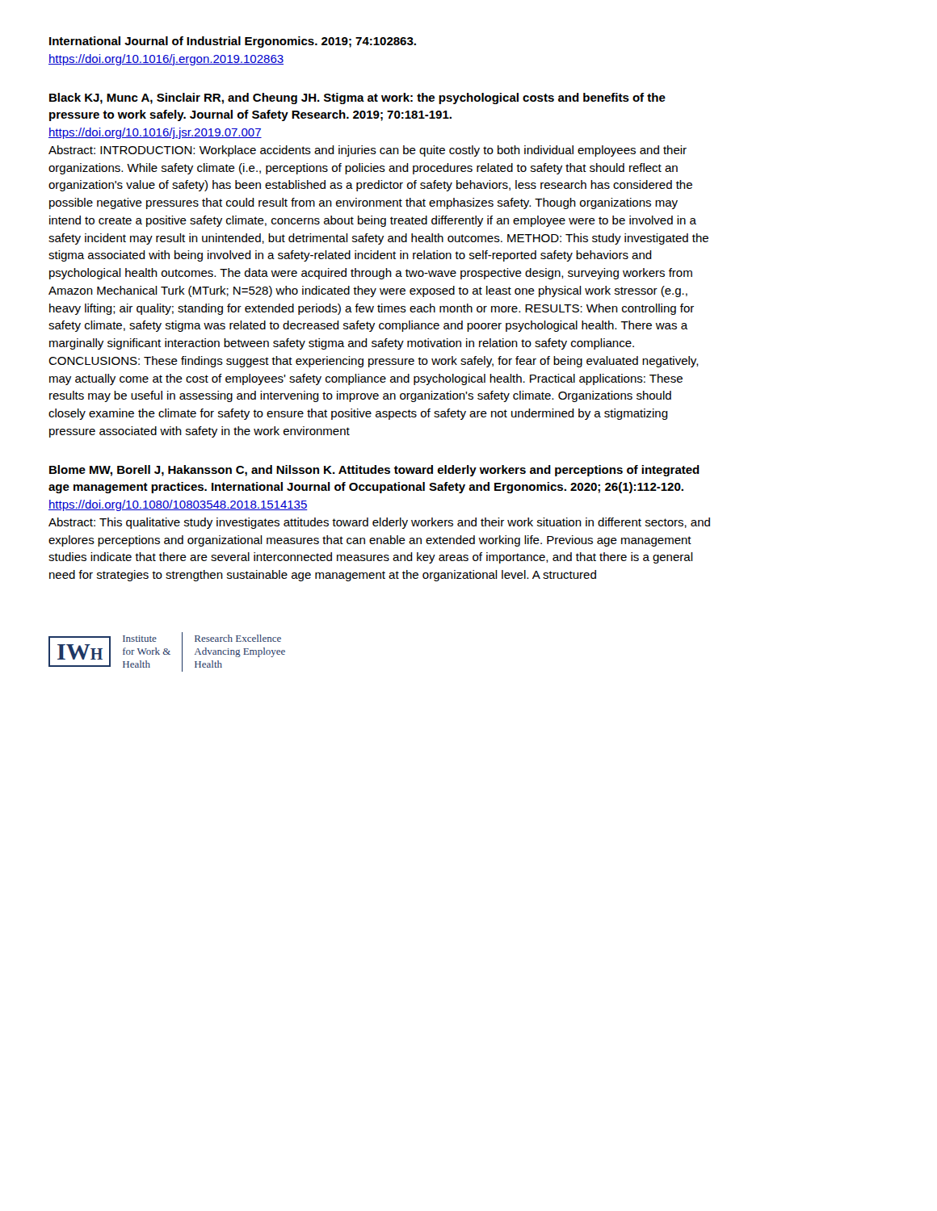International Journal of Industrial Ergonomics. 2019; 74:102863.
https://doi.org/10.1016/j.ergon.2019.102863
Black KJ, Munc A, Sinclair RR, and Cheung JH. Stigma at work: the psychological costs and benefits of the pressure to work safely. Journal of Safety Research. 2019; 70:181-191.
https://doi.org/10.1016/j.jsr.2019.07.007
Abstract: INTRODUCTION: Workplace accidents and injuries can be quite costly to both individual employees and their organizations. While safety climate (i.e., perceptions of policies and procedures related to safety that should reflect an organization's value of safety) has been established as a predictor of safety behaviors, less research has considered the possible negative pressures that could result from an environment that emphasizes safety. Though organizations may intend to create a positive safety climate, concerns about being treated differently if an employee were to be involved in a safety incident may result in unintended, but detrimental safety and health outcomes. METHOD: This study investigated the stigma associated with being involved in a safety-related incident in relation to self-reported safety behaviors and psychological health outcomes. The data were acquired through a two-wave prospective design, surveying workers from Amazon Mechanical Turk (MTurk; N=528) who indicated they were exposed to at least one physical work stressor (e.g., heavy lifting; air quality; standing for extended periods) a few times each month or more. RESULTS: When controlling for safety climate, safety stigma was related to decreased safety compliance and poorer psychological health. There was a marginally significant interaction between safety stigma and safety motivation in relation to safety compliance. CONCLUSIONS: These findings suggest that experiencing pressure to work safely, for fear of being evaluated negatively, may actually come at the cost of employees' safety compliance and psychological health. Practical applications: These results may be useful in assessing and intervening to improve an organization's safety climate. Organizations should closely examine the climate for safety to ensure that positive aspects of safety are not undermined by a stigmatizing pressure associated with safety in the work environment
Blome MW, Borell J, Hakansson C, and Nilsson K. Attitudes toward elderly workers and perceptions of integrated age management practices. International Journal of Occupational Safety and Ergonomics. 2020; 26(1):112-120.
https://doi.org/10.1080/10803548.2018.1514135
Abstract: This qualitative study investigates attitudes toward elderly workers and their work situation in different sectors, and explores perceptions and organizational measures that can enable an extended working life. Previous age management studies indicate that there are several interconnected measures and key areas of importance, and that there is a general need for strategies to strengthen sustainable age management at the organizational level. A structured
IWH Institute
for Work &
Health Research Excellence
Advancing Employee
Health